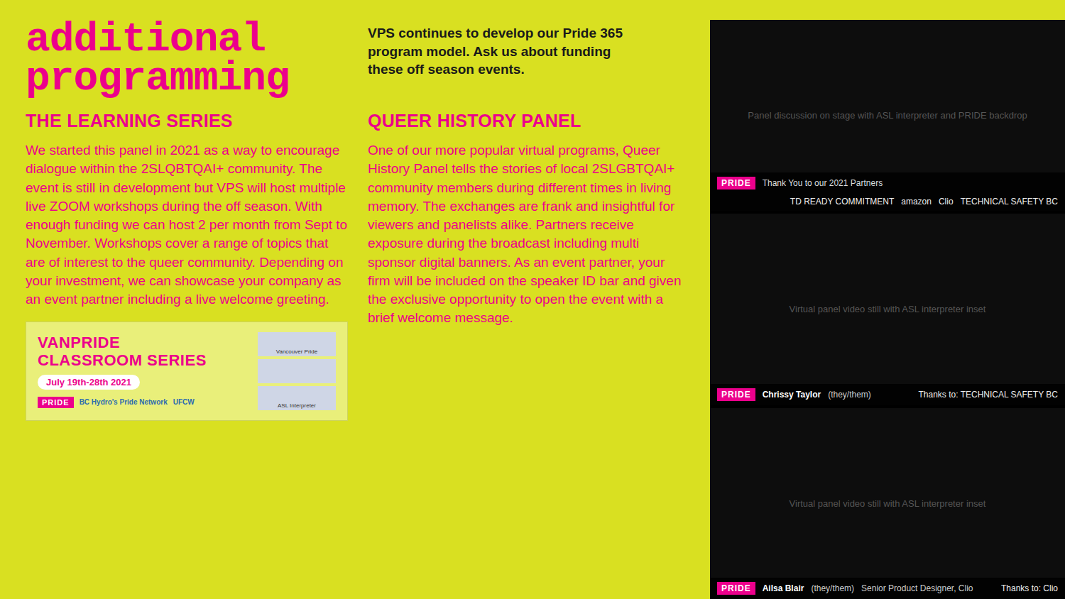Additional
programming
VPS continues to develop our Pride 365 program model. Ask us about funding these off season events.
THE LEARNING SERIES
We started this panel in 2021 as a way to encourage dialogue within the 2SLQBTQAI+ community. The event is still in development but VPS will host multiple live ZOOM workshops during the off season. With enough funding we can host 2 per month from Sept to November. Workshops cover a range of topics that are of interest to the queer community. Depending on your investment, we can showcase your company as an event partner including a live welcome greeting.
VANPRIDE
CLASSROOM SERIES
July 19th-28th 2021
PRIDE BC Hydro's Pride Network UFCW
Vancouver Pride
ASL Interpreter
QUEER HISTORY PANEL
One of our more popular virtual programs, Queer History Panel tells the stories of local 2SLGBTQAI+ community members during different times in living memory. The exchanges are frank and insightful for viewers and panelists alike. Partners receive exposure during the broadcast including multi sponsor digital banners. As an event partner, your firm will be included on the speaker ID bar and given the exclusive opportunity to open the event with a brief welcome message.
Panel discussion on stage with ASL interpreter and PRIDE backdrop
PRIDE Thank You to our 2021 Partners TD READY COMMITMENT amazon Clio TECHNICAL SAFETY BC
Virtual panel video still with ASL interpreter inset
PRIDE Chrissy Taylor (they/them) Thanks to: TECHNICAL SAFETY BC
Virtual panel video still with ASL interpreter inset
PRIDE Ailsa Blair (they/them) Senior Product Designer, Clio Thanks to: Clio